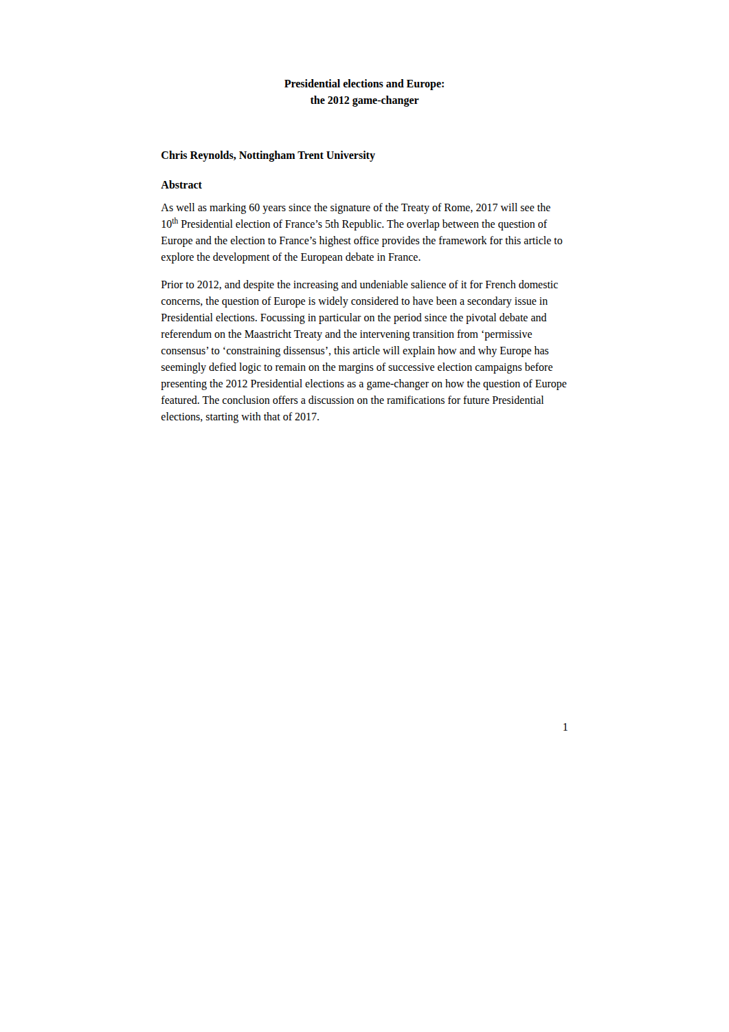Presidential elections and Europe:the 2012 game-changer
Chris Reynolds, Nottingham Trent University
Abstract
As well as marking 60 years since the signature of the Treaty of Rome, 2017 will see the 10th Presidential election of France’s 5th Republic. The overlap between the question of Europe and the election to France’s highest office provides the framework for this article to explore the development of the European debate in France.
Prior to 2012, and despite the increasing and undeniable salience of it for French domestic concerns, the question of Europe is widely considered to have been a secondary issue in Presidential elections. Focussing in particular on the period since the pivotal debate and referendum on the Maastricht Treaty and the intervening transition from ‘permissive consensus’ to ‘constraining dissensus’, this article will explain how and why Europe has seemingly defied logic to remain on the margins of successive election campaigns before presenting the 2012 Presidential elections as a game-changer on how the question of Europe featured. The conclusion offers a discussion on the ramifications for future Presidential elections, starting with that of 2017.
1